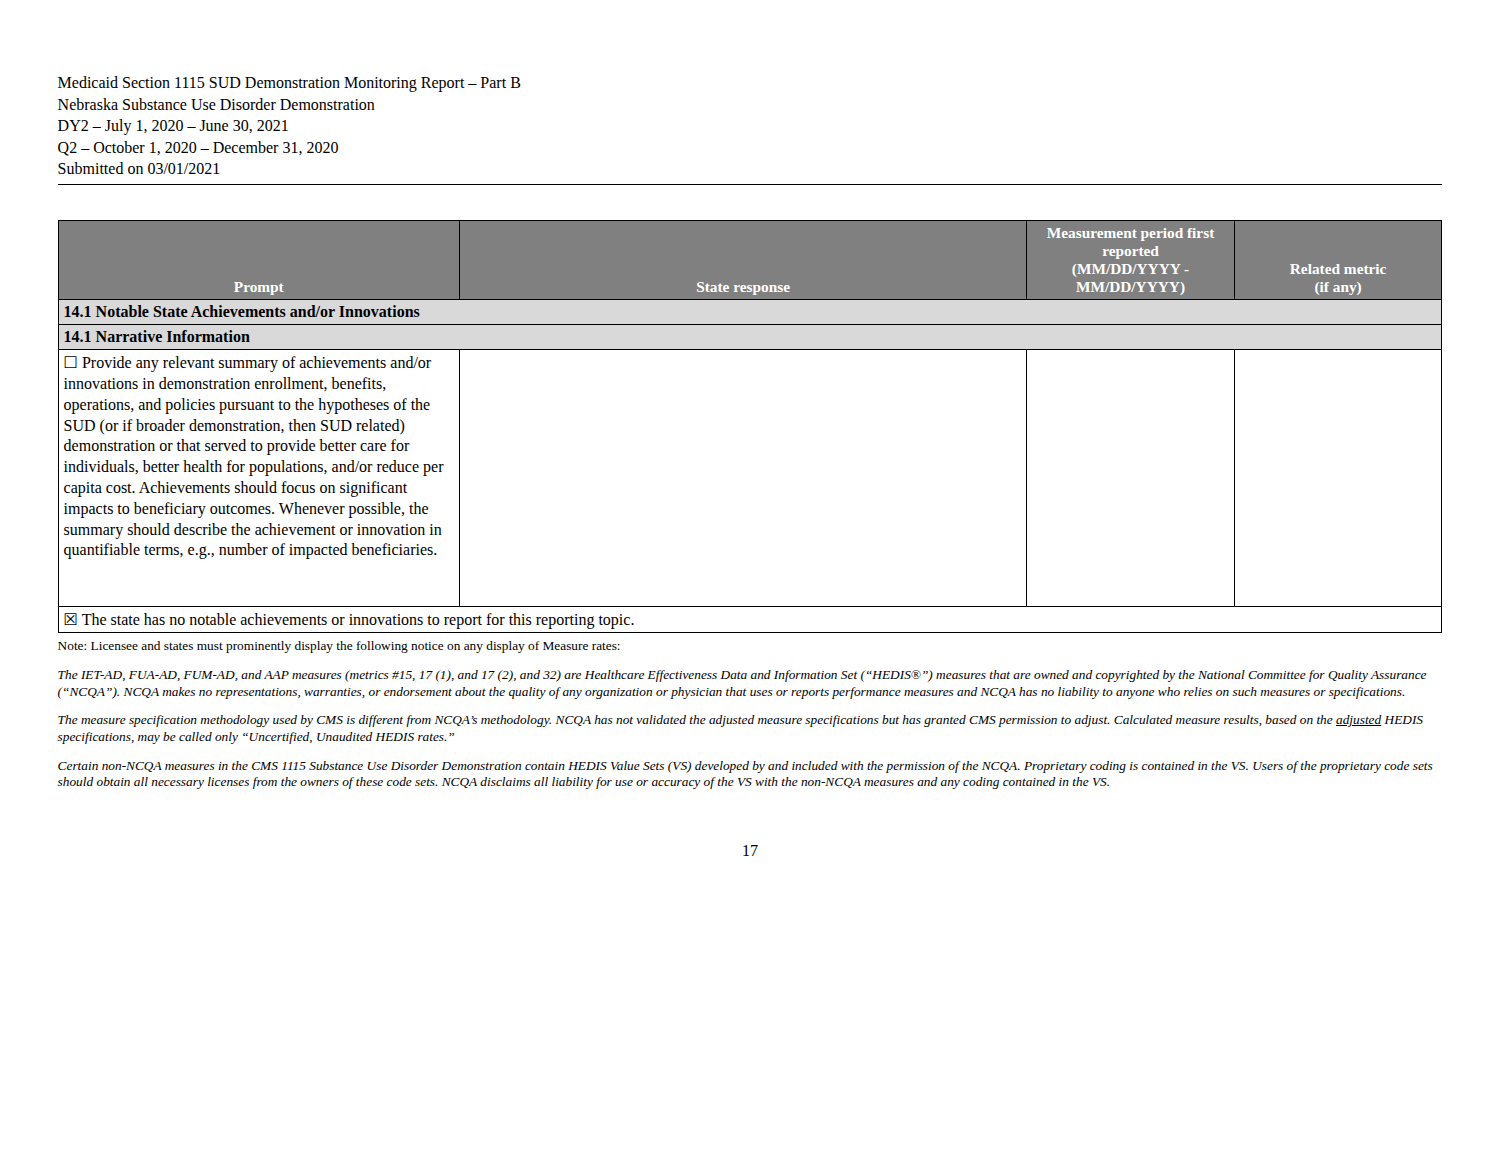Medicaid Section 1115 SUD Demonstration Monitoring Report – Part B
Nebraska Substance Use Disorder Demonstration
DY2 – July 1, 2020 – June 30, 2021
Q2 – October 1, 2020 – December 31, 2020
Submitted on 03/01/2021
| Prompt | State response | Measurement period first reported (MM/DD/YYYY - MM/DD/YYYY) | Related metric (if any) |
| --- | --- | --- | --- |
| 14.1 Notable State Achievements and/or Innovations |
| 14.1 Narrative Information |
| ☐ Provide any relevant summary of achievements and/or innovations in demonstration enrollment, benefits, operations, and policies pursuant to the hypotheses of the SUD (or if broader demonstration, then SUD related) demonstration or that served to provide better care for individuals, better health for populations, and/or reduce per capita cost. Achievements should focus on significant impacts to beneficiary outcomes. Whenever possible, the summary should describe the achievement or innovation in quantifiable terms, e.g., number of impacted beneficiaries. | | | |
| ☒ The state has no notable achievements or innovations to report for this reporting topic. |
Note: Licensee and states must prominently display the following notice on any display of Measure rates:
The IET-AD, FUA-AD, FUM-AD, and AAP measures (metrics #15, 17 (1), and 17 (2), and 32) are Healthcare Effectiveness Data and Information Set (“HEDIS®”) measures that are owned and copyrighted by the National Committee for Quality Assurance (“NCQA”). NCQA makes no representations, warranties, or endorsement about the quality of any organization or physician that uses or reports performance measures and NCQA has no liability to anyone who relies on such measures or specifications.
The measure specification methodology used by CMS is different from NCQA’s methodology. NCQA has not validated the adjusted measure specifications but has granted CMS permission to adjust. Calculated measure results, based on the adjusted HEDIS specifications, may be called only “Uncertified, Unaudited HEDIS rates.”
Certain non-NCQA measures in the CMS 1115 Substance Use Disorder Demonstration contain HEDIS Value Sets (VS) developed by and included with the permission of the NCQA. Proprietary coding is contained in the VS. Users of the proprietary code sets should obtain all necessary licenses from the owners of these code sets. NCQA disclaims all liability for use or accuracy of the VS with the non-NCQA measures and any coding contained in the VS.
17